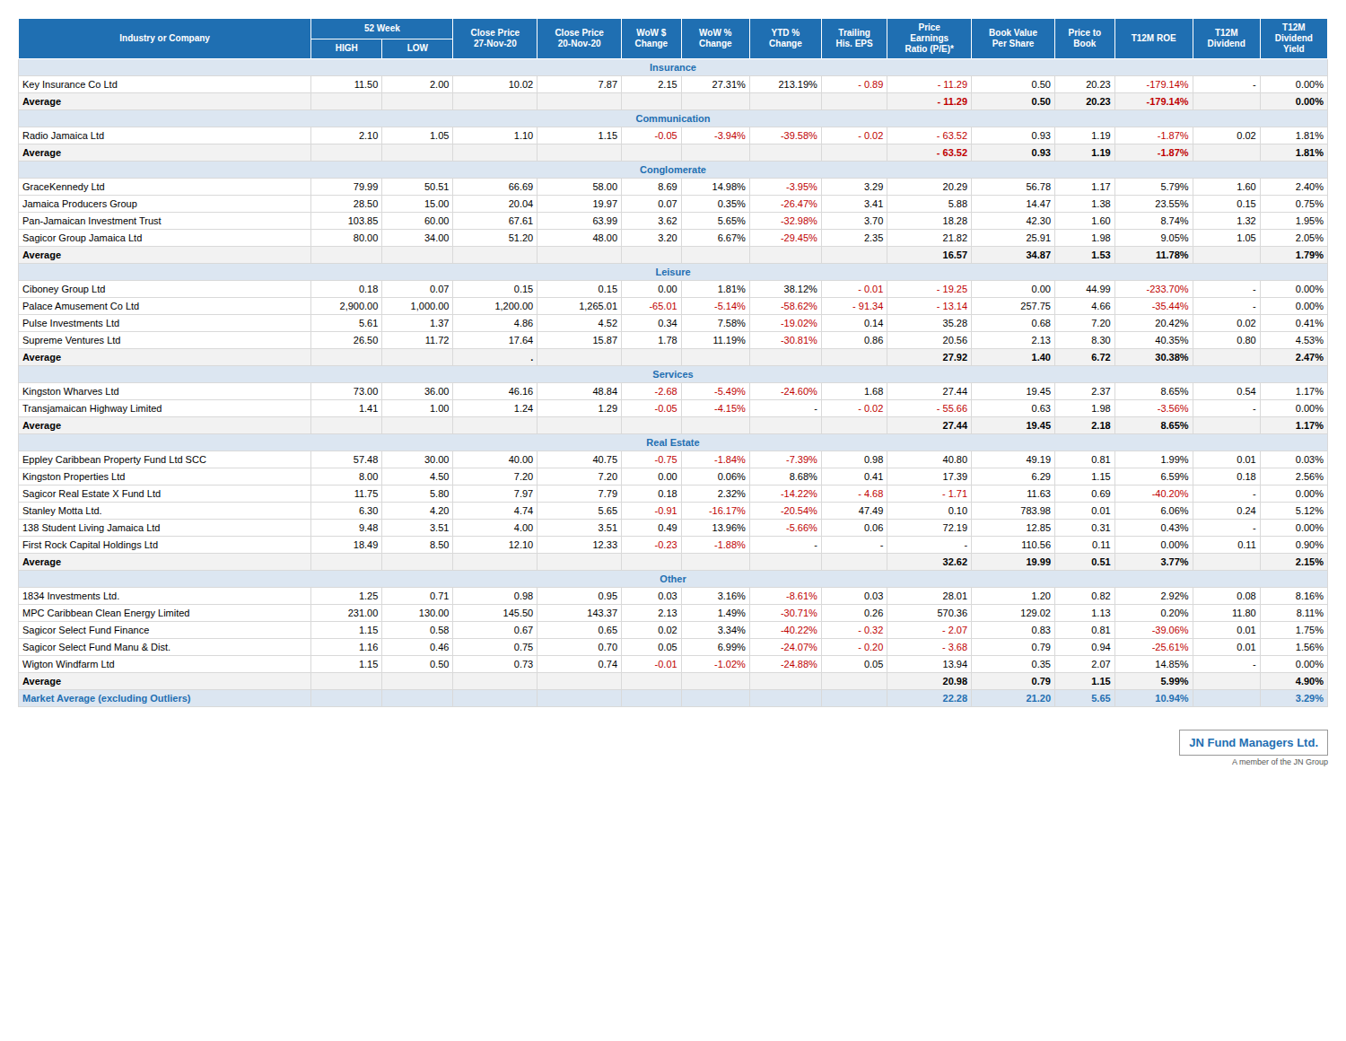| Industry or Company | 52 Week | Close Price 27-Nov-20 | Close Price 20-Nov-20 | WoW $ Change | WoW % Change | YTD % Change | Trailing His. EPS | Price Earnings Ratio (P/E)* | Book Value Per Share | Price to Book | T12M ROE | T12M Dividend | T12M Dividend Yield |
| --- | --- | --- | --- | --- | --- | --- | --- | --- | --- | --- | --- | --- | --- |
| HIGH | LOW |
| Insurance |
| Key Insurance Co Ltd | 11.50 | 2.00 | 10.02 | 7.87 | 2.15 | 27.31% | 213.19% | - 0.89 | - 11.29 | 0.50 | 20.23 | -179.14% | - | 0.00% |
| Average | | | | | | | | | - 11.29 | 0.50 | 20.23 | -179.14% | | 0.00% |
| Communication |
| Radio Jamaica Ltd | 2.10 | 1.05 | 1.10 | 1.15 | -0.05 | -3.94% | -39.58% | - 0.02 | - 63.52 | 0.93 | 1.19 | -1.87% | 0.02 | 1.81% |
| Average | | | | | | | | | - 63.52 | 0.93 | 1.19 | -1.87% | | 1.81% |
| Conglomerate |
| GraceKennedy Ltd | 79.99 | 50.51 | 66.69 | 58.00 | 8.69 | 14.98% | -3.95% | 3.29 | 20.29 | 56.78 | 1.17 | 5.79% | 1.60 | 2.40% |
| Jamaica Producers Group | 28.50 | 15.00 | 20.04 | 19.97 | 0.07 | 0.35% | -26.47% | 3.41 | 5.88 | 14.47 | 1.38 | 23.55% | 0.15 | 0.75% |
| Pan-Jamaican Investment Trust | 103.85 | 60.00 | 67.61 | 63.99 | 3.62 | 5.65% | -32.98% | 3.70 | 18.28 | 42.30 | 1.60 | 8.74% | 1.32 | 1.95% |
| Sagicor Group Jamaica Ltd | 80.00 | 34.00 | 51.20 | 48.00 | 3.20 | 6.67% | -29.45% | 2.35 | 21.82 | 25.91 | 1.98 | 9.05% | 1.05 | 2.05% |
| Average | | | | | | | | | 16.57 | 34.87 | 1.53 | 11.78% | | 1.79% |
| Leisure |
| Ciboney Group Ltd | 0.18 | 0.07 | 0.15 | 0.15 | 0.00 | 1.81% | 38.12% | - 0.01 | - 19.25 | 0.00 | 44.99 | -233.70% | - | 0.00% |
| Palace Amusement Co Ltd | 2,900.00 | 1,000.00 | 1,200.00 | 1,265.01 | -65.01 | -5.14% | -58.62% | - 91.34 | - 13.14 | 257.75 | 4.66 | -35.44% | - | 0.00% |
| Pulse Investments Ltd | 5.61 | 1.37 | 4.86 | 4.52 | 0.34 | 7.58% | -19.02% | 0.14 | 35.28 | 0.68 | 7.20 | 20.42% | 0.02 | 0.41% |
| Supreme Ventures Ltd | 26.50 | 11.72 | 17.64 | 15.87 | 1.78 | 11.19% | -30.81% | 0.86 | 20.56 | 2.13 | 8.30 | 40.35% | 0.80 | 4.53% |
| Average | | | . | | | | | | 27.92 | 1.40 | 6.72 | 30.38% | | 2.47% |
| Services |
| Kingston Wharves Ltd | 73.00 | 36.00 | 46.16 | 48.84 | -2.68 | -5.49% | -24.60% | 1.68 | 27.44 | 19.45 | 2.37 | 8.65% | 0.54 | 1.17% |
| Transjamaican Highway Limited | 1.41 | 1.00 | 1.24 | 1.29 | -0.05 | -4.15% | - | - 0.02 | - 55.66 | 0.63 | 1.98 | -3.56% | - | 0.00% |
| Average | | | | | | | | | 27.44 | 19.45 | 2.18 | 8.65% | | 1.17% |
| Real Estate |
| Eppley Caribbean Property Fund Ltd SCC | 57.48 | 30.00 | 40.00 | 40.75 | -0.75 | -1.84% | -7.39% | 0.98 | 40.80 | 49.19 | 0.81 | 1.99% | 0.01 | 0.03% |
| Kingston Properties Ltd | 8.00 | 4.50 | 7.20 | 7.20 | 0.00 | 0.06% | 8.68% | 0.41 | 17.39 | 6.29 | 1.15 | 6.59% | 0.18 | 2.56% |
| Sagicor Real Estate X Fund Ltd | 11.75 | 5.80 | 7.97 | 7.79 | 0.18 | 2.32% | -14.22% | - 4.68 | - 1.71 | 11.63 | 0.69 | -40.20% | - | 0.00% |
| Stanley Motta Ltd. | 6.30 | 4.20 | 4.74 | 5.65 | -0.91 | -16.17% | -20.54% | 47.49 | 0.10 | 783.98 | 0.01 | 6.06% | 0.24 | 5.12% |
| 138 Student Living Jamaica Ltd | 9.48 | 3.51 | 4.00 | 3.51 | 0.49 | 13.96% | -5.66% | 0.06 | 72.19 | 12.85 | 0.31 | 0.43% | - | 0.00% |
| First Rock Capital Holdings Ltd | 18.49 | 8.50 | 12.10 | 12.33 | -0.23 | -1.88% | - | - | - | 110.56 | 0.11 | 0.00% | 0.11 | 0.90% |
| Average | | | | | | | | | 32.62 | 19.99 | 0.51 | 3.77% | | 2.15% |
| Other |
| 1834 Investments Ltd. | 1.25 | 0.71 | 0.98 | 0.95 | 0.03 | 3.16% | -8.61% | 0.03 | 28.01 | 1.20 | 0.82 | 2.92% | 0.08 | 8.16% |
| MPC Caribbean Clean Energy Limited | 231.00 | 130.00 | 145.50 | 143.37 | 2.13 | 1.49% | -30.71% | 0.26 | 570.36 | 129.02 | 1.13 | 0.20% | 11.80 | 8.11% |
| Sagicor Select Fund Finance | 1.15 | 0.58 | 0.67 | 0.65 | 0.02 | 3.34% | -40.22% | - 0.32 | - 2.07 | 0.83 | 0.81 | -39.06% | 0.01 | 1.75% |
| Sagicor Select Fund Manu & Dist. | 1.16 | 0.46 | 0.75 | 0.70 | 0.05 | 6.99% | -24.07% | - 0.20 | - 3.68 | 0.79 | 0.94 | -25.61% | 0.01 | 1.56% |
| Wigton Windfarm Ltd | 1.15 | 0.50 | 0.73 | 0.74 | -0.01 | -1.02% | -24.88% | 0.05 | 13.94 | 0.35 | 2.07 | 14.85% | - | 0.00% |
| Average | | | | | | | | | 20.98 | 0.79 | 1.15 | 5.99% | | 4.90% |
| Market Average (excluding Outliers) | | | | | | | | | 22.28 | 21.20 | 5.65 | 10.94% | | 3.29% |
JN Fund Managers Ltd.
A member of the JN Group